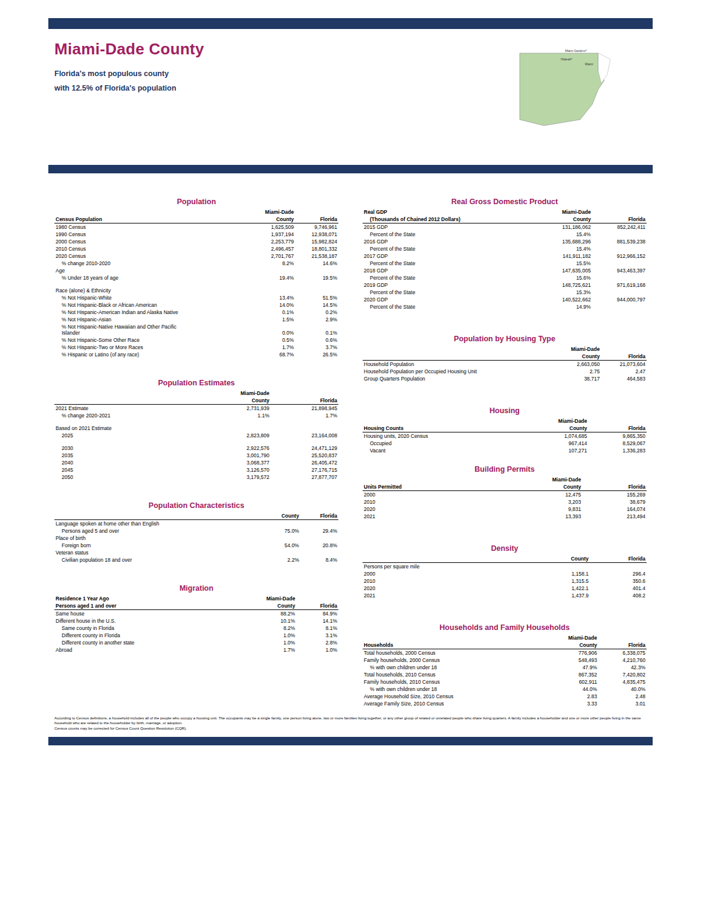Miami-Dade County
Florida's most populous county
with 12.5% of Florida's population
Population
| | Miami-Dade | |
| Census Population | County | Florida |
| 1980 Census | 1,625,509 | 9,746,961 |
| 1990 Census | 1,937,194 | 12,938,071 |
| 2000 Census | 2,253,779 | 15,982,824 |
| 2010 Census | 2,496,457 | 18,801,332 |
| 2020 Census | 2,701,767 | 21,538,187 |
| % change 2010-2020 | 8.2% | 14.6% |
| Age | | |
| % Under 18 years of age | 19.4% | 19.5% |
| Race (alone) & Ethnicity | | |
| % Not Hispanic-White | 13.4% | 51.5% |
| % Not Hispanic-Black or African American | 14.0% | 14.5% |
| % Not Hispanic-American Indian and Alaska Native | 0.1% | 0.2% |
| % Not Hispanic-Asian | 1.5% | 2.9% |
| % Not Hispanic-Native Hawaiian and Other Pacific Islander | 0.0% | 0.1% |
| % Not Hispanic-Some Other Race | 0.5% | 0.6% |
| % Not Hispanic-Two or More Races | 1.7% | 3.7% |
| % Hispanic or Latino (of any race) | 68.7% | 26.5% |
Population Estimates
| | Miami-Dade | |
| | County | Florida |
| 2021 Estimate | 2,731,939 | 21,898,945 |
| % change 2020-2021 | 1.1% | 1.7% |
| Based on 2021 Estimate | | |
| 2025 | 2,823,809 | 23,164,008 |
| 2030 | 2,922,576 | 24,471,129 |
| 2035 | 3,001,790 | 25,520,837 |
| 2040 | 3,068,377 | 26,405,472 |
| 2045 | 3,126,570 | 27,176,715 |
| 2050 | 3,179,572 | 27,877,707 |
Population Characteristics
| | County | Florida |
| Language spoken at home other than English | | |
| Persons aged 5 and over | 75.0% | 29.4% |
| Place of birth | | |
| Foreign born | 54.0% | 20.8% |
| Veteran status | | |
| Civilian population 18 and over | 2.2% | 8.4% |
Migration
| Residence 1 Year Ago | Miami-Dade | |
| Persons aged 1 and over | County | Florida |
| Same house | 88.2% | 84.9% |
| Different house in the U.S. | 10.1% | 14.1% |
| Same county in Florida | 8.2% | 8.1% |
| Different county in Florida | 1.0% | 3.1% |
| Different county in another state | 1.0% | 2.8% |
| Abroad | 1.7% | 1.0% |
Real Gross Domestic Product
| Real GDP | Miami-Dade | |
| (Thousands of Chained 2012 Dollars) | County | Florida |
| 2015 GDP | 131,186,062 | 852,242,411 |
| Percent of the State | 15.4% | |
| 2016 GDP | 135,688,296 | 881,539,238 |
| Percent of the State | 15.4% | |
| 2017 GDP | 141,911,182 | 912,966,152 |
| Percent of the State | 15.5% | |
| 2018 GDP | 147,635,005 | 943,463,397 |
| Percent of the State | 15.6% | |
| 2019 GDP | 148,725,621 | 971,619,168 |
| Percent of the State | 15.3% | |
| 2020 GDP | 140,522,662 | 944,000,797 |
| Percent of the State | 14.9% | |
Population by Housing Type
| | Miami-Dade | |
| | County | Florida |
| Household Population | 2,663,050 | 21,073,604 |
| Household Population per Occupied Housing Unit | 2.75 | 2.47 |
| Group Quarters Population | 38,717 | 464,583 |
Housing
| | Miami-Dade | |
| Housing Counts | County | Florida |
| Housing units, 2020 Census | 1,074,685 | 9,865,350 |
| Occupied | 967,414 | 8,529,067 |
| Vacant | 107,271 | 1,336,283 |
Building Permits
| | Miami-Dade | |
| Units Permitted | County | Florida |
| 2000 | 12,475 | 155,269 |
| 2010 | 3,203 | 38,679 |
| 2020 | 9,831 | 164,074 |
| 2021 | 13,393 | 213,494 |
Density
| | County | Florida |
| Persons per square mile | | |
| 2000 | 1,158.1 | 296.4 |
| 2010 | 1,315.5 | 350.6 |
| 2020 | 1,422.1 | 401.4 |
| 2021 | 1,437.9 | 408.2 |
Households and Family Households
| | Miami-Dade | |
| Households | County | Florida |
| Total households, 2000 Census | 776,906 | 6,338,075 |
| Family households, 2000 Census | 548,493 | 4,210,760 |
| % with own children under 18 | 47.9% | 42.3% |
| Total households, 2010 Census | 867,352 | 7,420,802 |
| Family households, 2010 Census | 602,911 | 4,835,475 |
| % with own children under 18 | 44.0% | 40.0% |
| Average Household Size, 2010 Census | 2.83 | 2.48 |
| Average Family Size, 2010 Census | 3.33 | 3.01 |
According to Census definitions, a household includes all of the people who occupy a housing unit. The occupants may be a single family, one person living alone, two or more families living together, or any other group of related or unrelated people who share living quarters. A family includes a householder and one or more other people living in the same household who are related to the householder by birth, marriage, or adoption.
Census counts may be corrected for Census Count Question Resolution (CQR).